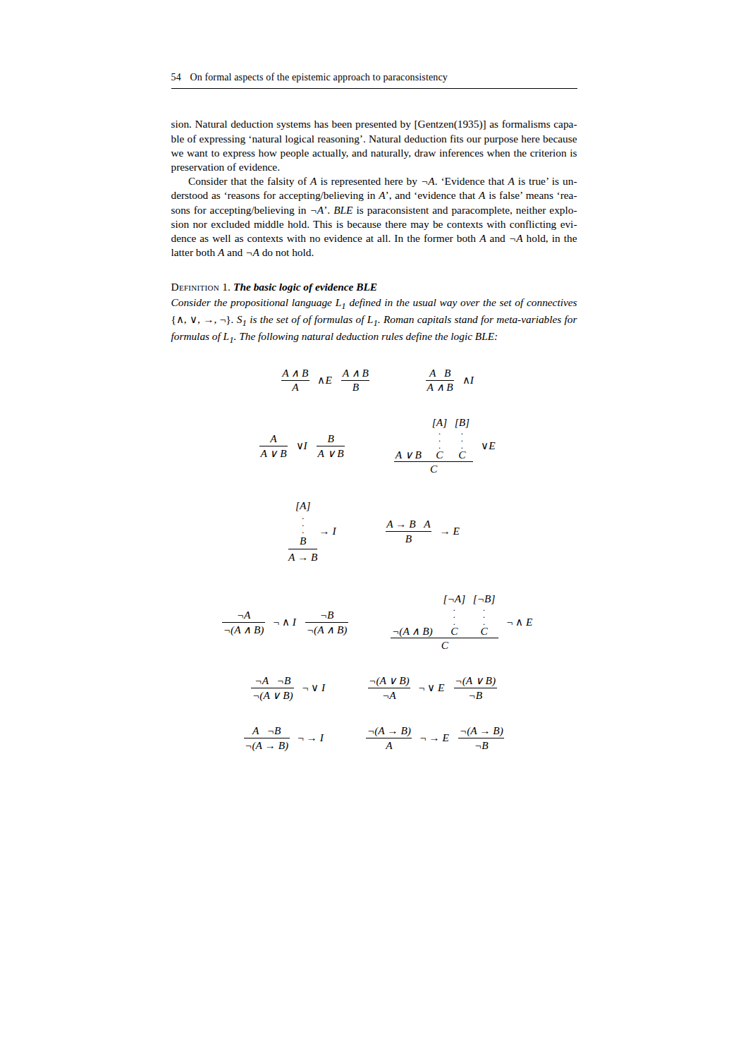54 On formal aspects of the epistemic approach to paraconsistency
sion. Natural deduction systems has been presented by [Gentzen(1935)] as formalisms capable of expressing ‘natural logical reasoning’. Natural deduction fits our purpose here because we want to express how people actually, and naturally, draw inferences when the criterion is preservation of evidence.
Consider that the falsity of A is represented here by ¬A. ‘Evidence that A is true’ is understood as ‘reasons for accepting/believing in A’, and ‘evidence that A is false’ means ‘reasons for accepting/believing in ¬A’. BLE is paraconsistent and paracomplete, neither explosion nor excluded middle hold. This is because there may be contexts with conflicting evidence as well as contexts with no evidence at all. In the former both A and ¬A hold, in the latter both A and ¬A do not hold.
Definition 1. The basic logic of evidence BLE
Consider the propositional language L1 defined in the usual way over the set of connectives {∧, ∨, →, ¬}. S1 is the set of of formulas of L1. Roman capitals stand for meta-variables for formulas of L1. The following natural deduction rules define the logic BLE:
| A ∧ B |
| A |
∧E
| A ∧ B |
| B |
| A B |
| A ∧ B |
∧I
| A |
| A ∨ B |
∨I
| B |
| A ∨ B |
| A ∨ B [A] . . . C [B] . . . C |
| C |
∨E
[A] ... B
A → B
→ I
| A → B A |
| B |
→ E
| ¬A |
| ¬(A ∧ B) |
¬ ∧ I
| ¬B |
| ¬(A ∧ B) |
| ¬(A ∧ B) [¬A] . . . C [¬B] . . . C |
| C |
¬ ∧ E
| ¬A ¬B |
| ¬(A ∨ B) |
¬ ∨ I
| ¬(A ∨ B) |
| ¬A |
¬ ∨ E
| ¬(A ∨ B) |
| ¬B |
| A ¬B |
| ¬(A → B) |
¬ → I
| ¬(A → B) |
| A |
¬ → E
| ¬(A → B) |
| ¬B |